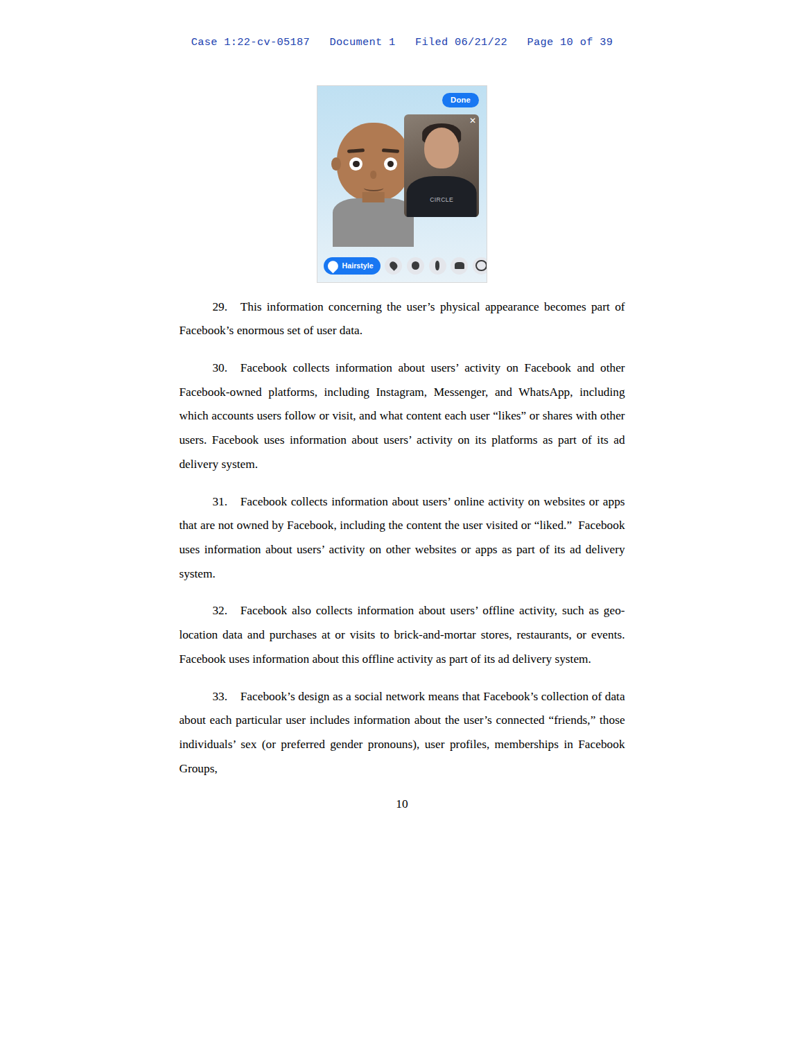Case 1:22-cv-05187 Document 1 Filed 06/21/22 Page 10 of 39
Done
✕
CIRCLE
Hairstyle
29. This information concerning the user’s physical appearance becomes part of Facebook’s enormous set of user data.
30. Facebook collects information about users’ activity on Facebook and other Facebook-owned platforms, including Instagram, Messenger, and WhatsApp, including which accounts users follow or visit, and what content each user “likes” or shares with other users. Facebook uses information about users’ activity on its platforms as part of its ad delivery system.
31. Facebook collects information about users’ online activity on websites or apps that are not owned by Facebook, including the content the user visited or “liked.” Facebook uses information about users’ activity on other websites or apps as part of its ad delivery system.
32. Facebook also collects information about users’ offline activity, such as geo-location data and purchases at or visits to brick-and-mortar stores, restaurants, or events. Facebook uses information about this offline activity as part of its ad delivery system.
33. Facebook’s design as a social network means that Facebook’s collection of data about each particular user includes information about the user’s connected “friends,” those individuals’ sex (or preferred gender pronouns), user profiles, memberships in Facebook Groups,
10